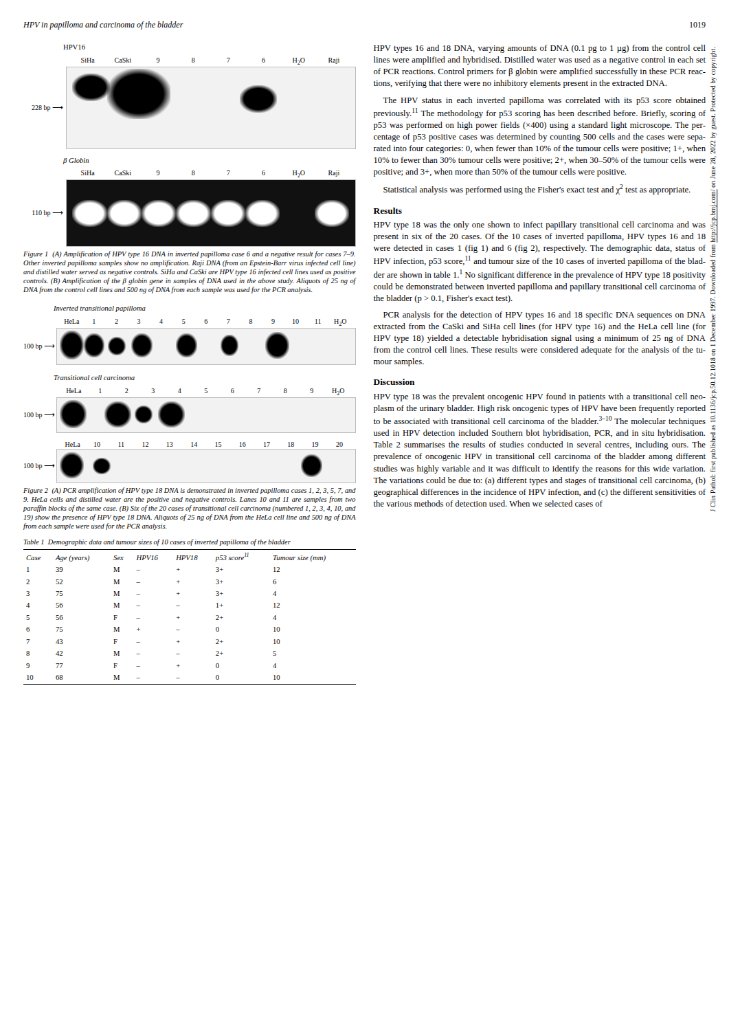HPV in papilloma and carcinoma of the bladder
1019
J Clin Pathol: first published as 10.1136/jcp.50.12.1018 on 1 December 1997. Downloaded from http://jcp.bmj.com/ on June 28, 2022 by guest. Protected by copyright.
HPV16
SiHa CaSki 9876 H2O Raji
228 bp ⟶
β Globin
SiHa CaSki 9876 H2O Raji
110 bp ⟶
Figure 1 (A) Amplification of HPV type 16 DNA in inverted papilloma case 6 and a negative result for cases 7–9. Other inverted papilloma samples show no amplification. Raji DNA (from an Epstein-Barr virus infected cell line) and distilled water served as negative controls. SiHa and CaSki are HPV type 16 infected cell lines used as positive controls. (B) Amplification of the β globin gene in samples of DNA used in the above study. Aliquots of 25 ng of DNA from the control cell lines and 500 ng of DNA from each sample was used for the PCR analysis.
Inverted transitional papilloma
HeLa 1234567891011 H2O
100 bp ⟶
Transitional cell carcinoma
HeLa 123456789 H2O
100 bp ⟶
HeLa 1011121314151617181920
100 bp ⟶
Figure 2 (A) PCR amplification of HPV type 18 DNA is demonstrated in inverted papilloma cases 1, 2, 3, 5, 7, and 9. HeLa cells and distilled water are the positive and negative controls. Lanes 10 and 11 are samples from two paraffin blocks of the same case. (B) Six of the 20 cases of transitional cell carcinoma (numbered 1, 2, 3, 4, 10, and 19) show the presence of HPV type 18 DNA. Aliquots of 25 ng of DNA from the HeLa cell line and 500 ng of DNA from each sample were used for the PCR analysis.
Table 1 Demographic data and tumour sizes of 10 cases of inverted papilloma of the bladder
| Case | Age (years) | Sex | HPV16 | HPV18 | p53 score 11 | Tumour size (mm) |
| --- | --- | --- | --- | --- | --- | --- |
| 1 | 39 | M | – | + | 3+ | 12 |
| 2 | 52 | M | – | + | 3+ | 6 |
| 3 | 75 | M | – | + | 3+ | 4 |
| 4 | 56 | M | – | – | 1+ | 12 |
| 5 | 56 | F | – | + | 2+ | 4 |
| 6 | 75 | M | + | – | 0 | 10 |
| 7 | 43 | F | – | + | 2+ | 10 |
| 8 | 42 | M | – | – | 2+ | 5 |
| 9 | 77 | F | – | + | 0 | 4 |
| 10 | 68 | M | – | – | 0 | 10 |
HPV types 16 and 18 DNA, varying amounts of DNA (0.1 pg to 1 µg) from the control cell lines were amplified and hybridised. Distilled water was used as a negative control in each set of PCR reactions. Control primers for β globin were amplified successfully in these PCR reactions, verifying that there were no inhibitory elements present in the extracted DNA.
The HPV status in each inverted papilloma was correlated with its p53 score obtained previously.11 The methodology for p53 scoring has been described before. Briefly, scoring of p53 was performed on high power fields (×400) using a standard light microscope. The percentage of p53 positive cases was determined by counting 500 cells and the cases were separated into four categories: 0, when fewer than 10% of the tumour cells were positive; 1+, when 10% to fewer than 30% tumour cells were positive; 2+, when 30–50% of the tumour cells were positive; and 3+, when more than 50% of the tumour cells were positive.
Statistical analysis was performed using the Fisher's exact test and χ2 test as appropriate.
Results
HPV type 18 was the only one shown to infect papillary transitional cell carcinoma and was present in six of the 20 cases. Of the 10 cases of inverted papilloma, HPV types 16 and 18 were detected in cases 1 (fig 1) and 6 (fig 2), respectively. The demographic data, status of HPV infection, p53 score,11 and tumour size of the 10 cases of inverted papilloma of the bladder are shown in table 1.1 No significant difference in the prevalence of HPV type 18 positivity could be demonstrated between inverted papilloma and papillary transitional cell carcinoma of the bladder (p > 0.1, Fisher's exact test).
PCR analysis for the detection of HPV types 16 and 18 specific DNA sequences on DNA extracted from the CaSki and SiHa cell lines (for HPV type 16) and the HeLa cell line (for HPV type 18) yielded a detectable hybridisation signal using a minimum of 25 ng of DNA from the control cell lines. These results were considered adequate for the analysis of the tumour samples.
Discussion
HPV type 18 was the prevalent oncogenic HPV found in patients with a transitional cell neoplasm of the urinary bladder. High risk oncogenic types of HPV have been frequently reported to be associated with transitional cell carcinoma of the bladder.3–10 The molecular techniques used in HPV detection included Southern blot hybridisation, PCR, and in situ hybridisation. Table 2 summarises the results of studies conducted in several centres, including ours. The prevalence of oncogenic HPV in transitional cell carcinoma of the bladder among different studies was highly variable and it was difficult to identify the reasons for this wide variation. The variations could be due to: (a) different types and stages of transitional cell carcinoma, (b) geographical differences in the incidence of HPV infection, and (c) the different sensitivities of the various methods of detection used. When we selected cases of